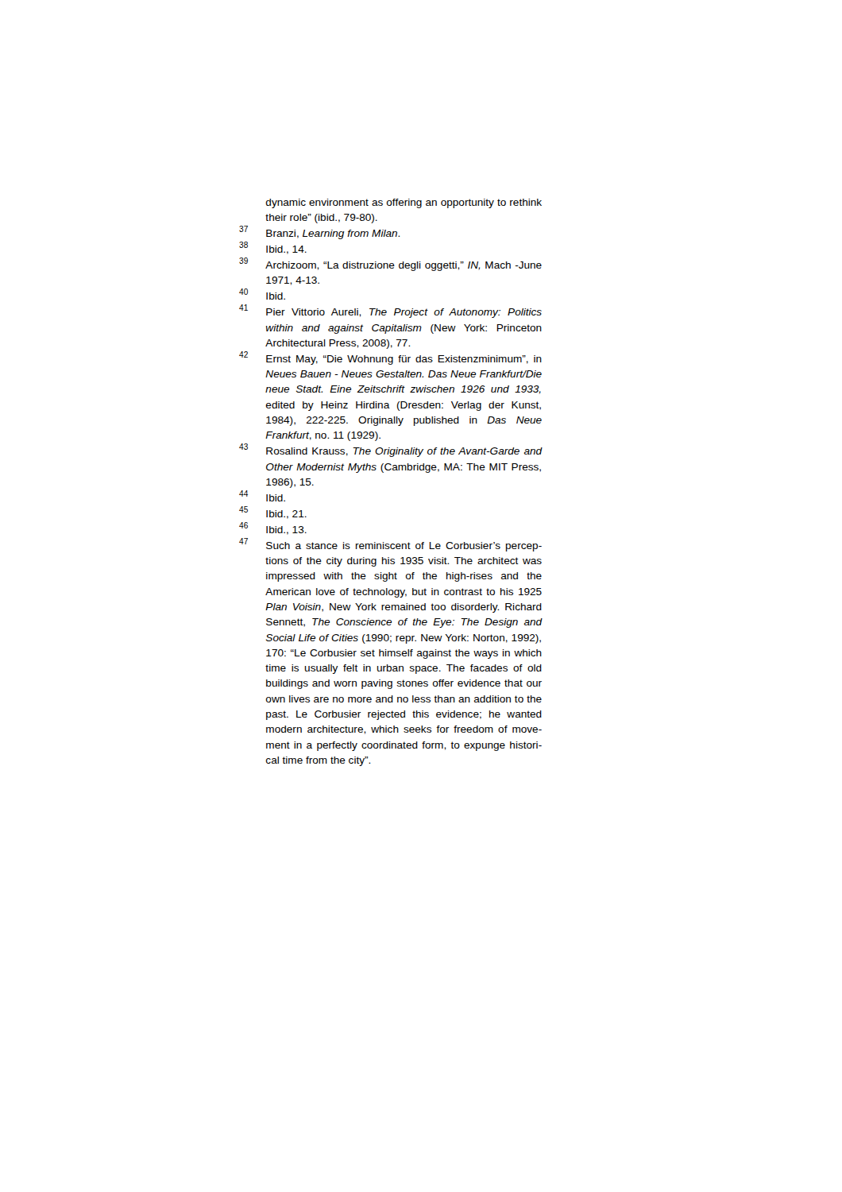dynamic environment as offering an opportunity to rethink their role” (ibid., 79-80).
37 Branzi, Learning from Milan.
38 Ibid., 14.
39 Archizoom, “La distruzione degli oggetti,” IN, Mach -June 1971, 4-13.
40 Ibid.
41 Pier Vittorio Aureli, The Project of Autonomy: Politics within and against Capitalism (New York: Princeton Architectural Press, 2008), 77.
42 Ernst May, “Die Wohnung für das Existenzminimum”, in Neues Bauen - Neues Gestalten. Das Neue Frankfurt/Die neue Stadt. Eine Zeitschrift zwischen 1926 und 1933, edited by Heinz Hirdina (Dresden: Verlag der Kunst, 1984), 222-225. Originally published in Das Neue Frankfurt, no. 11 (1929).
43 Rosalind Krauss, The Originality of the Avant-Garde and Other Modernist Myths (Cambridge, MA: The MIT Press, 1986), 15.
44 Ibid.
45 Ibid., 21.
46 Ibid., 13.
47 Such a stance is reminiscent of Le Corbusier’s perceptions of the city during his 1935 visit. The architect was impressed with the sight of the high-rises and the American love of technology, but in contrast to his 1925 Plan Voisin, New York remained too disorderly. Richard Sennett, The Conscience of the Eye: The Design and Social Life of Cities (1990; repr. New York: Norton, 1992), 170: “Le Corbusier set himself against the ways in which time is usually felt in urban space. The facades of old buildings and worn paving stones offer evidence that our own lives are no more and no less than an addition to the past. Le Corbusier rejected this evidence; he wanted modern architecture, which seeks for freedom of movement in a perfectly coordinated form, to expunge historical time from the city”.